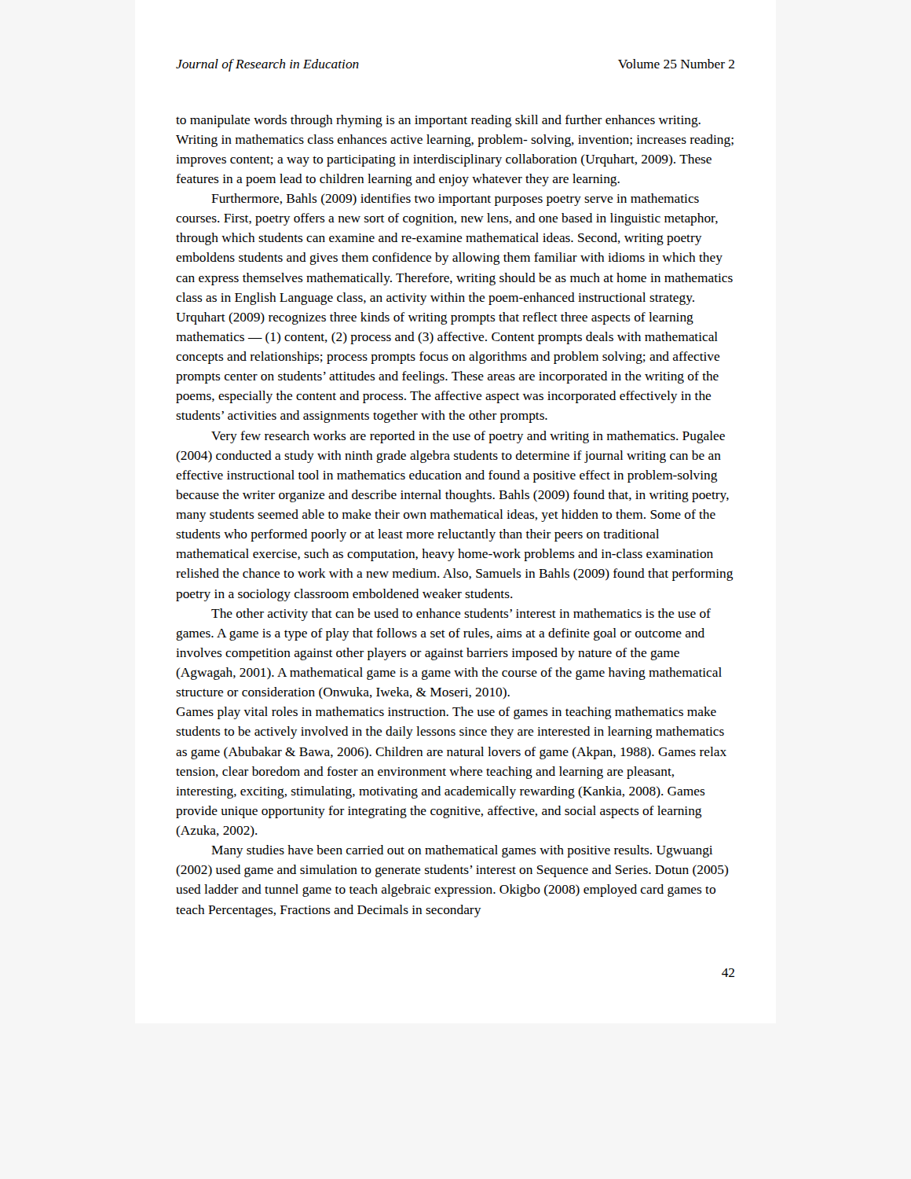Journal of Research in Education Volume 25 Number 2
to manipulate words through rhyming is an important reading skill and further enhances writing. Writing in mathematics class enhances active learning, problem- solving, invention; increases reading; improves content; a way to participating in interdisciplinary collaboration (Urquhart, 2009). These features in a poem lead to children learning and enjoy whatever they are learning.
Furthermore, Bahls (2009) identifies two important purposes poetry serve in mathematics courses. First, poetry offers a new sort of cognition, new lens, and one based in linguistic metaphor, through which students can examine and re-examine mathematical ideas. Second, writing poetry emboldens students and gives them confidence by allowing them familiar with idioms in which they can express themselves mathematically. Therefore, writing should be as much at home in mathematics class as in English Language class, an activity within the poem-enhanced instructional strategy.
Urquhart (2009) recognizes three kinds of writing prompts that reflect three aspects of learning mathematics — (1) content, (2) process and (3) affective. Content prompts deals with mathematical concepts and relationships; process prompts focus on algorithms and problem solving; and affective prompts center on students’ attitudes and feelings. These areas are incorporated in the writing of the poems, especially the content and process. The affective aspect was incorporated effectively in the students’ activities and assignments together with the other prompts.
Very few research works are reported in the use of poetry and writing in mathematics. Pugalee (2004) conducted a study with ninth grade algebra students to determine if journal writing can be an effective instructional tool in mathematics education and found a positive effect in problem-solving because the writer organize and describe internal thoughts. Bahls (2009) found that, in writing poetry, many students seemed able to make their own mathematical ideas, yet hidden to them. Some of the students who performed poorly or at least more reluctantly than their peers on traditional mathematical exercise, such as computation, heavy home-work problems and in-class examination relished the chance to work with a new medium. Also, Samuels in Bahls (2009) found that performing poetry in a sociology classroom emboldened weaker students.
The other activity that can be used to enhance students’ interest in mathematics is the use of games. A game is a type of play that follows a set of rules, aims at a definite goal or outcome and involves competition against other players or against barriers imposed by nature of the game (Agwagah, 2001). A mathematical game is a game with the course of the game having mathematical structure or consideration (Onwuka, Iweka, & Moseri, 2010).
Games play vital roles in mathematics instruction. The use of games in teaching mathematics make students to be actively involved in the daily lessons since they are interested in learning mathematics as game (Abubakar & Bawa, 2006). Children are natural lovers of game (Akpan, 1988). Games relax tension, clear boredom and foster an environment where teaching and learning are pleasant, interesting, exciting, stimulating, motivating and academically rewarding (Kankia, 2008). Games provide unique opportunity for integrating the cognitive, affective, and social aspects of learning (Azuka, 2002).
Many studies have been carried out on mathematical games with positive results. Ugwuangi (2002) used game and simulation to generate students’ interest on Sequence and Series. Dotun (2005) used ladder and tunnel game to teach algebraic expression. Okigbo (2008) employed card games to teach Percentages, Fractions and Decimals in secondary
42